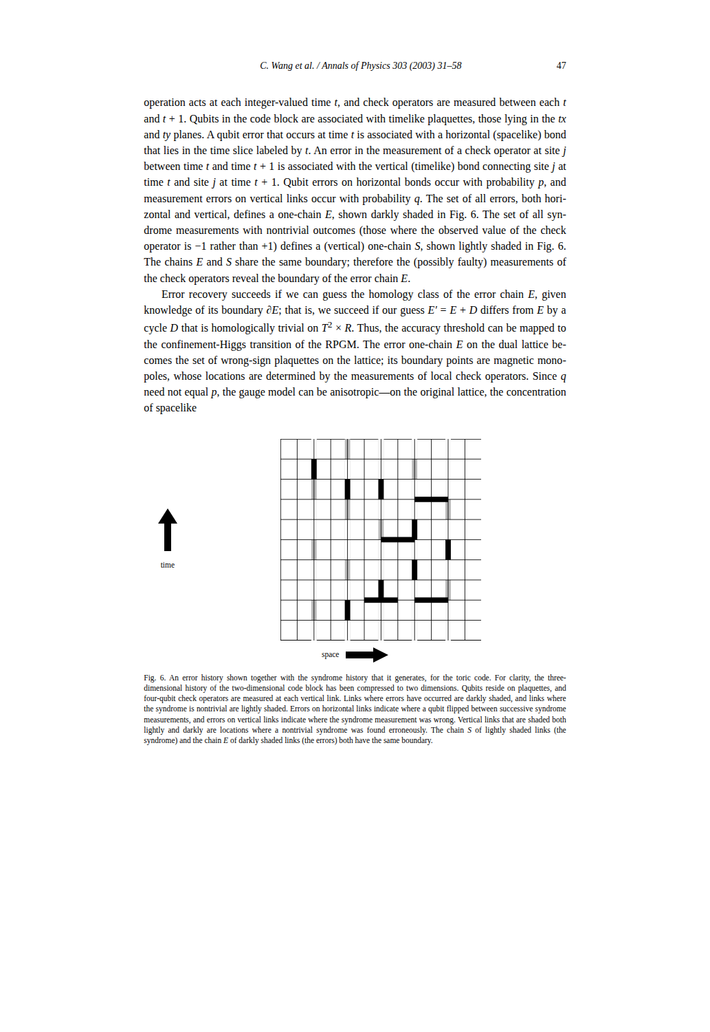C. Wang et al. / Annals of Physics 303 (2003) 31–58 47
operation acts at each integer-valued time t, and check operators are measured between each t and t + 1. Qubits in the code block are associated with timelike plaquettes, those lying in the tx and ty planes. A qubit error that occurs at time t is associated with a horizontal (spacelike) bond that lies in the time slice labeled by t. An error in the measurement of a check operator at site j between time t and time t + 1 is associated with the vertical (timelike) bond connecting site j at time t and site j at time t + 1. Qubit errors on horizontal bonds occur with probability p, and measurement errors on vertical links occur with probability q. The set of all errors, both horizontal and vertical, defines a one-chain E, shown darkly shaded in Fig. 6. The set of all syndrome measurements with nontrivial outcomes (those where the observed value of the check operator is −1 rather than +1) defines a (vertical) one-chain S, shown lightly shaded in Fig. 6. The chains E and S share the same boundary; therefore the (possibly faulty) measurements of the check operators reveal the boundary of the error chain E.
Error recovery succeeds if we can guess the homology class of the error chain E, given knowledge of its boundary ∂E; that is, we succeed if our guess E′ = E + D differs from E by a cycle D that is homologically trivial on T2 × R. Thus, the accuracy threshold can be mapped to the confinement-Higgs transition of the RPGM. The error one-chain E on the dual lattice becomes the set of wrong-sign plaquettes on the lattice; its boundary points are magnetic monopoles, whose locations are determined by the measurements of local check operators. Since q need not equal p, the gauge model can be anisotropic—on the original lattice, the concentration of spacelike
time
space
Fig. 6. An error history shown together with the syndrome history that it generates, for the toric code. For clarity, the three-dimensional history of the two-dimensional code block has been compressed to two dimensions. Qubits reside on plaquettes, and four-qubit check operators are measured at each vertical link. Links where errors have occurred are darkly shaded, and links where the syndrome is nontrivial are lightly shaded. Errors on horizontal links indicate where a qubit flipped between successive syndrome measurements, and errors on vertical links indicate where the syndrome measurement was wrong. Vertical links that are shaded both lightly and darkly are locations where a nontrivial syndrome was found erroneously. The chain S of lightly shaded links (the syndrome) and the chain E of darkly shaded links (the errors) both have the same boundary.